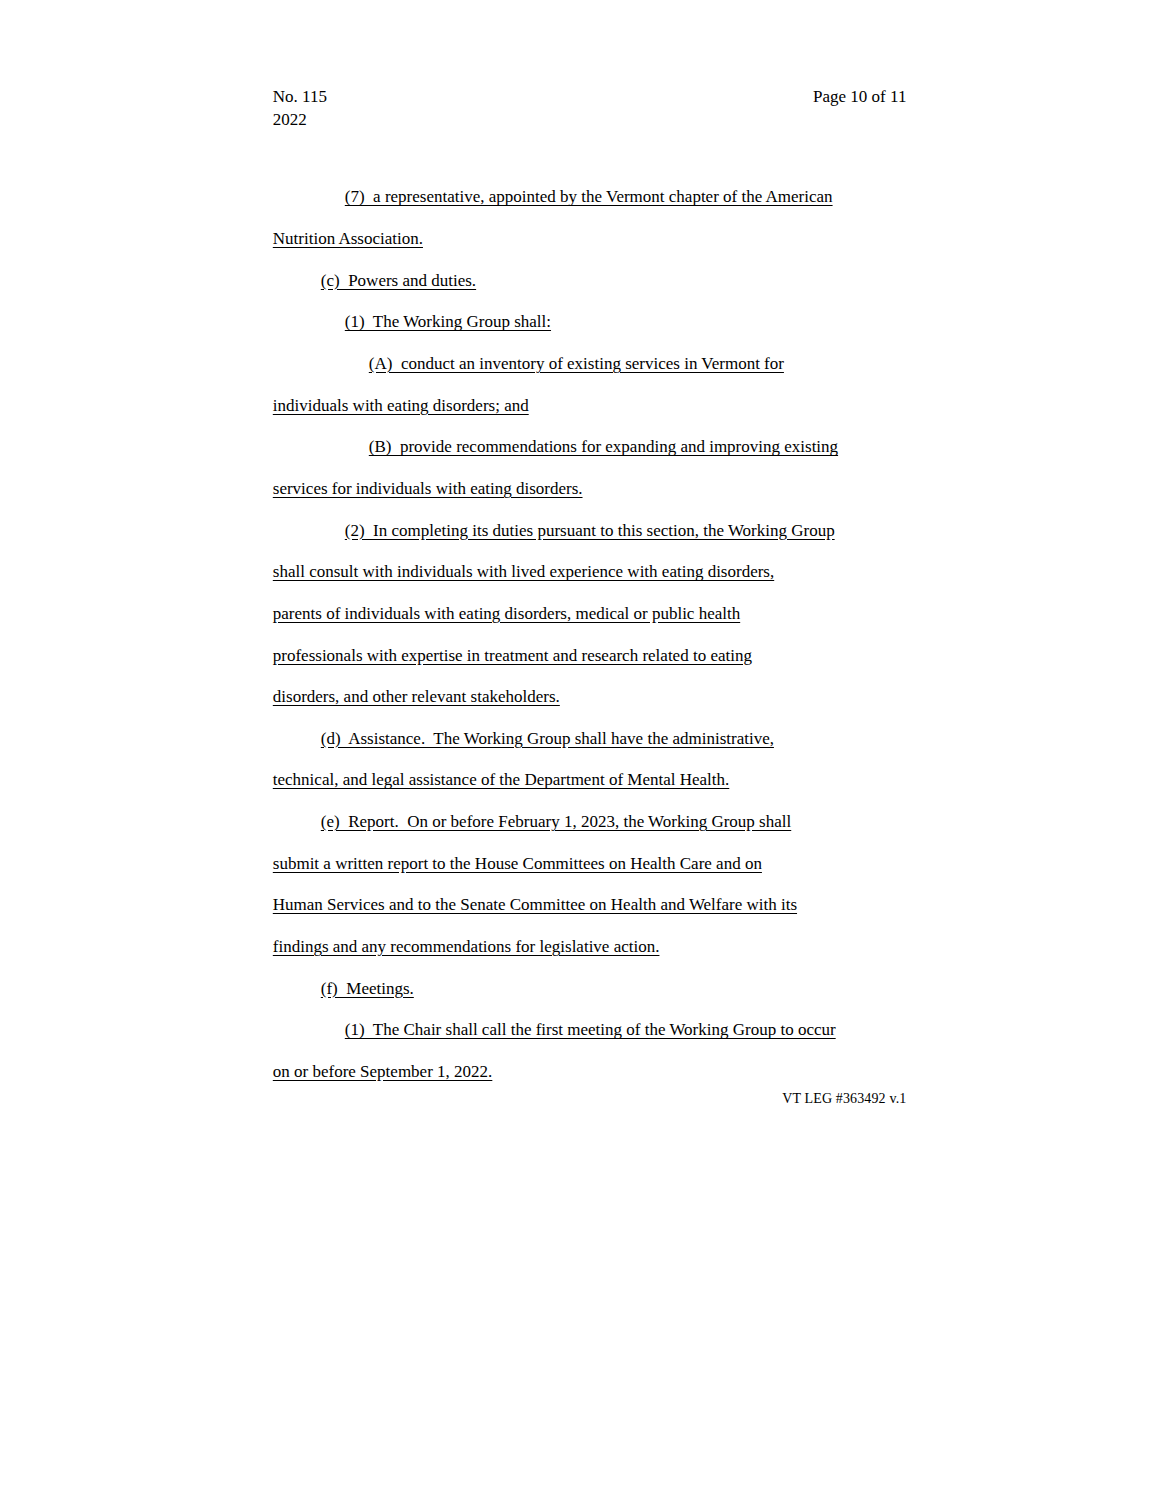No. 115
2022
Page 10 of 11
(7) a representative, appointed by the Vermont chapter of the American
Nutrition Association.
(c) Powers and duties.
(1) The Working Group shall:
(A) conduct an inventory of existing services in Vermont for
individuals with eating disorders; and
(B) provide recommendations for expanding and improving existing
services for individuals with eating disorders.
(2) In completing its duties pursuant to this section, the Working Group
shall consult with individuals with lived experience with eating disorders,
parents of individuals with eating disorders, medical or public health
professionals with expertise in treatment and research related to eating
disorders, and other relevant stakeholders.
(d) Assistance. The Working Group shall have the administrative,
technical, and legal assistance of the Department of Mental Health.
(e) Report. On or before February 1, 2023, the Working Group shall
submit a written report to the House Committees on Health Care and on
Human Services and to the Senate Committee on Health and Welfare with its
findings and any recommendations for legislative action.
(f) Meetings.
(1) The Chair shall call the first meeting of the Working Group to occur
on or before September 1, 2022.
VT LEG #363492 v.1